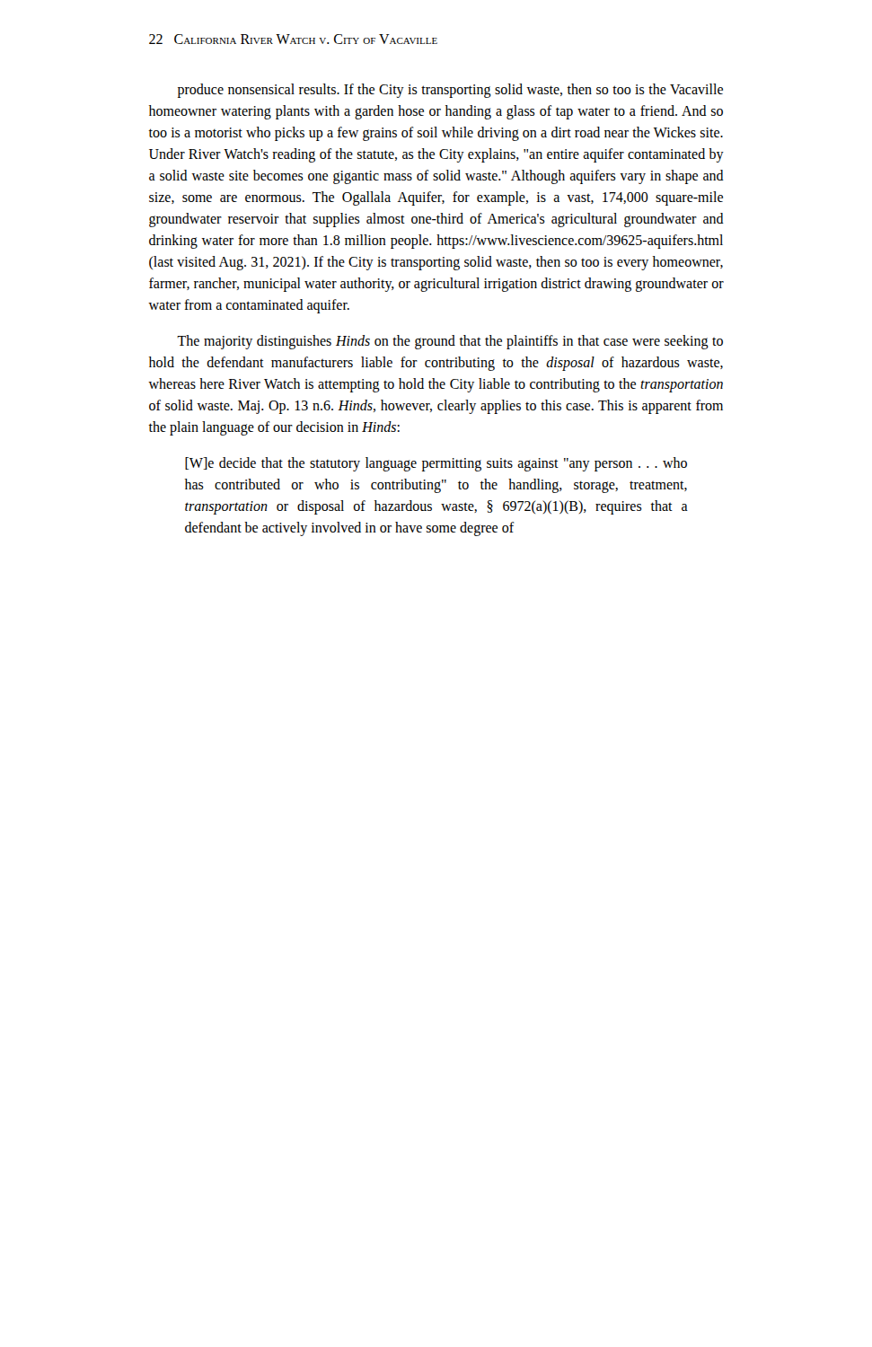22 California River Watch v. City of Vacaville
produce nonsensical results. If the City is transporting solid waste, then so too is the Vacaville homeowner watering plants with a garden hose or handing a glass of tap water to a friend. And so too is a motorist who picks up a few grains of soil while driving on a dirt road near the Wickes site. Under River Watch's reading of the statute, as the City explains, "an entire aquifer contaminated by a solid waste site becomes one gigantic mass of solid waste." Although aquifers vary in shape and size, some are enormous. The Ogallala Aquifer, for example, is a vast, 174,000 square-mile groundwater reservoir that supplies almost one-third of America's agricultural groundwater and drinking water for more than 1.8 million people. https://www.livescience.com/39625-aquifers.html (last visited Aug. 31, 2021). If the City is transporting solid waste, then so too is every homeowner, farmer, rancher, municipal water authority, or agricultural irrigation district drawing groundwater or water from a contaminated aquifer.
The majority distinguishes Hinds on the ground that the plaintiffs in that case were seeking to hold the defendant manufacturers liable for contributing to the disposal of hazardous waste, whereas here River Watch is attempting to hold the City liable to contributing to the transportation of solid waste. Maj. Op. 13 n.6. Hinds, however, clearly applies to this case. This is apparent from the plain language of our decision in Hinds:
[W]e decide that the statutory language permitting suits against "any person . . . who has contributed or who is contributing" to the handling, storage, treatment, transportation or disposal of hazardous waste, § 6972(a)(1)(B), requires that a defendant be actively involved in or have some degree of